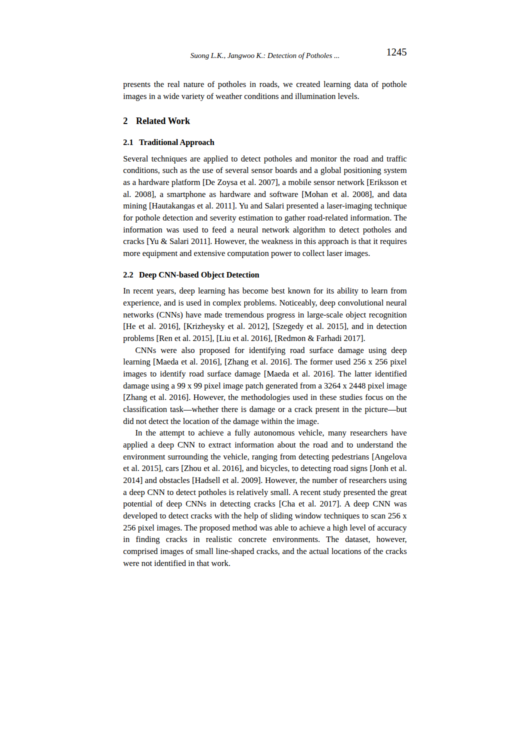Suong L.K., Jangwoo K.: Detection of Potholes ... 1245
presents the real nature of potholes in roads, we created learning data of pothole images in a wide variety of weather conditions and illumination levels.
2 Related Work
2.1 Traditional Approach
Several techniques are applied to detect potholes and monitor the road and traffic conditions, such as the use of several sensor boards and a global positioning system as a hardware platform [De Zoysa et al. 2007], a mobile sensor network [Eriksson et al. 2008], a smartphone as hardware and software [Mohan et al. 2008], and data mining [Hautakangas et al. 2011]. Yu and Salari presented a laser-imaging technique for pothole detection and severity estimation to gather road-related information. The information was used to feed a neural network algorithm to detect potholes and cracks [Yu & Salari 2011]. However, the weakness in this approach is that it requires more equipment and extensive computation power to collect laser images.
2.2 Deep CNN-based Object Detection
In recent years, deep learning has become best known for its ability to learn from experience, and is used in complex problems. Noticeably, deep convolutional neural networks (CNNs) have made tremendous progress in large-scale object recognition [He et al. 2016], [Krizheysky et al. 2012], [Szegedy et al. 2015], and in detection problems [Ren et al. 2015], [Liu et al. 2016], [Redmon & Farhadi 2017].
CNNs were also proposed for identifying road surface damage using deep learning [Maeda et al. 2016], [Zhang et al. 2016]. The former used 256 x 256 pixel images to identify road surface damage [Maeda et al. 2016]. The latter identified damage using a 99 x 99 pixel image patch generated from a 3264 x 2448 pixel image [Zhang et al. 2016]. However, the methodologies used in these studies focus on the classification task—whether there is damage or a crack present in the picture—but did not detect the location of the damage within the image.
In the attempt to achieve a fully autonomous vehicle, many researchers have applied a deep CNN to extract information about the road and to understand the environment surrounding the vehicle, ranging from detecting pedestrians [Angelova et al. 2015], cars [Zhou et al. 2016], and bicycles, to detecting road signs [Jonh et al. 2014] and obstacles [Hadsell et al. 2009]. However, the number of researchers using a deep CNN to detect potholes is relatively small. A recent study presented the great potential of deep CNNs in detecting cracks [Cha et al. 2017]. A deep CNN was developed to detect cracks with the help of sliding window techniques to scan 256 x 256 pixel images. The proposed method was able to achieve a high level of accuracy in finding cracks in realistic concrete environments. The dataset, however, comprised images of small line-shaped cracks, and the actual locations of the cracks were not identified in that work.